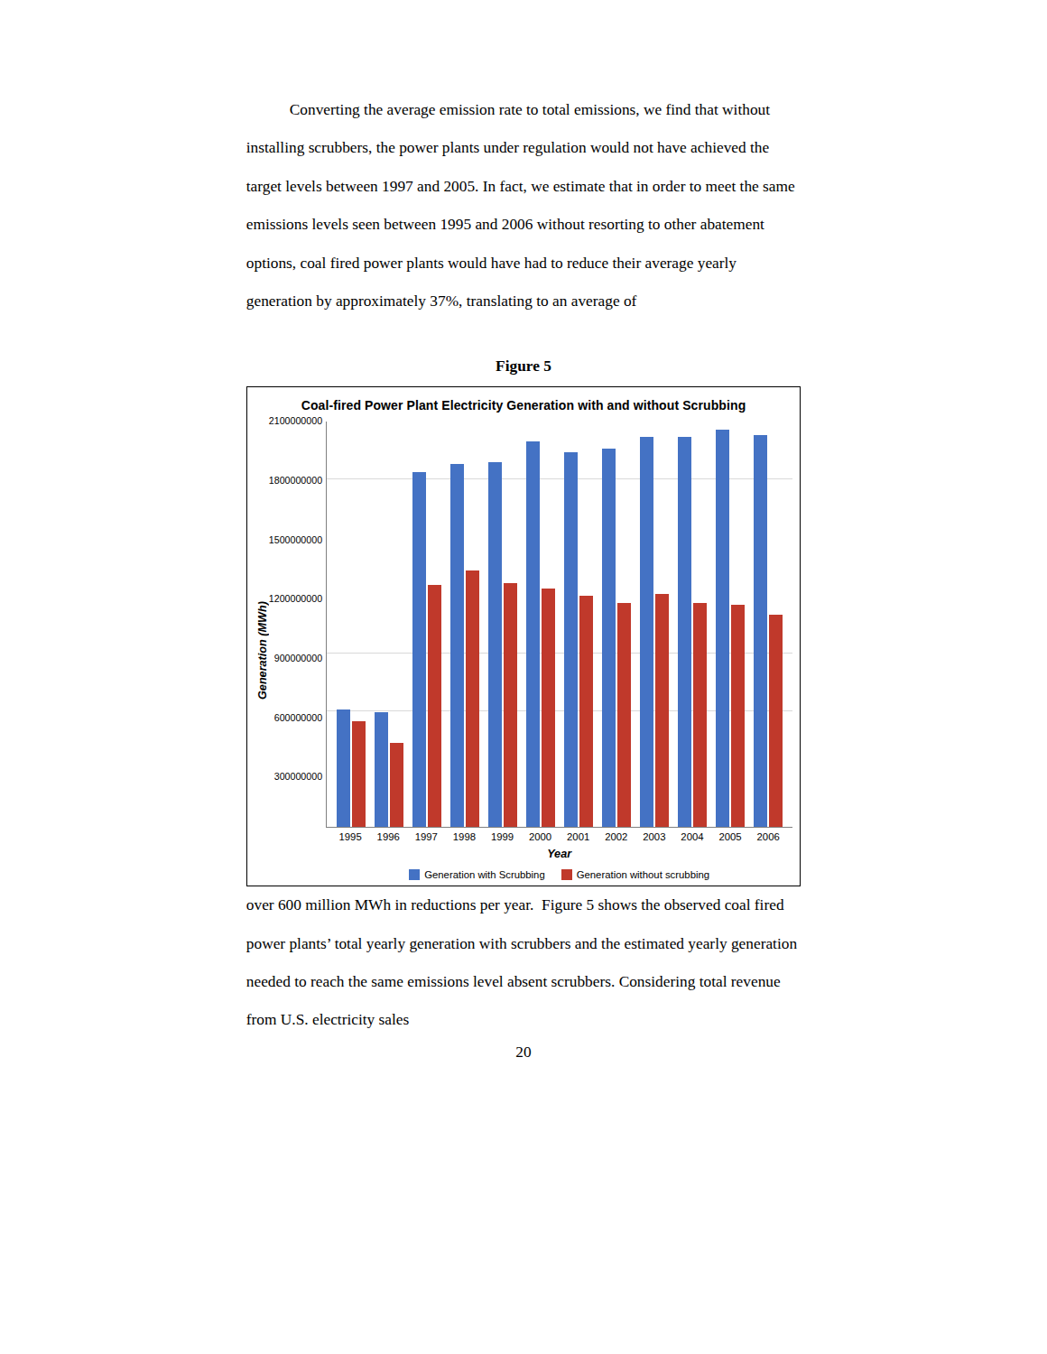Converting the average emission rate to total emissions, we find that without installing scrubbers, the power plants under regulation would not have achieved the target levels between 1997 and 2005. In fact, we estimate that in order to meet the same emissions levels seen between 1995 and 2006 without resorting to other abatement options, coal fired power plants would have had to reduce their average yearly generation by approximately 37%, translating to an average of
Figure 5
Coal-fired Power Plant Electricity Generation with and without Scrubbing
Generation (MWh)
2100000000 1800000000 1500000000 1200000000 900000000 600000000 300000000
1995 1996 1997 1998 1999 2000 2001 2002 2003 2004 2005 2006
Year
Generation with Scrubbing
Generation without scrubbing
over 600 million MWh in reductions per year. Figure 5 shows the observed coal fired power plants’ total yearly generation with scrubbers and the estimated yearly generation needed to reach the same emissions level absent scrubbers. Considering total revenue from U.S. electricity sales
20